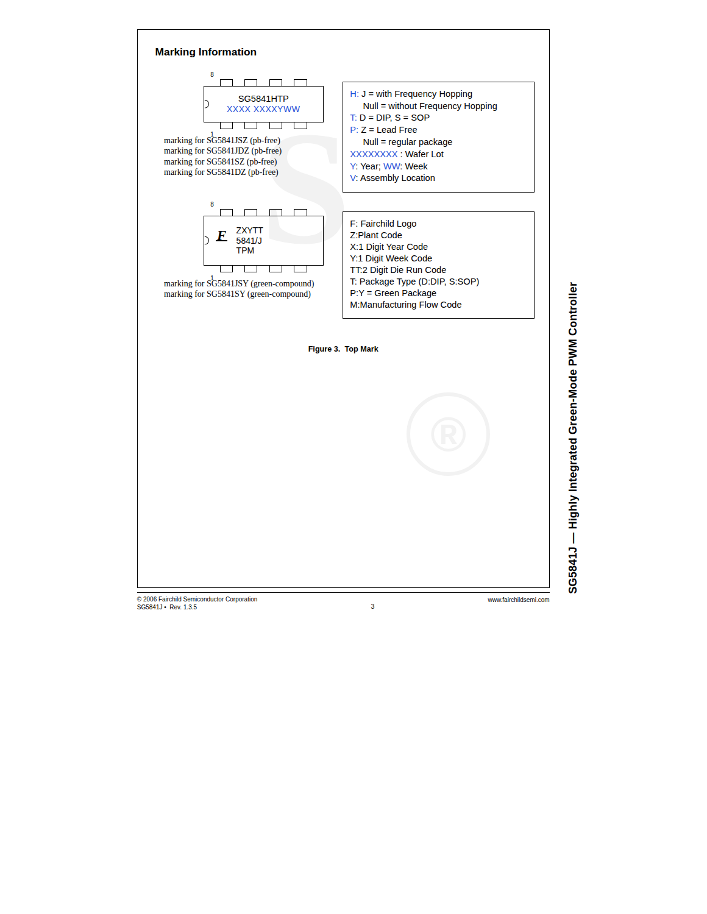SG5841J — Highly Integrated Green-Mode PWM Controller
S
®
Marking Information
8
SG5841HTP
XXXX XXXXYWW
1
marking for SG5841JSZ (pb-free)
marking for SG5841JDZ (pb-free)
marking for SG5841SZ (pb-free)
marking for SG5841DZ (pb-free)
H: J = with Frequency Hopping
Null = without Frequency Hopping
T: D = DIP, S = SOP
P: Z = Lead Free
Null = regular package
XX XXXXXX : Wafer Lot
Y: Year; WW: Week
V: Assembly Location
8
F
ZXYTT
5841/J
TPM
1
marking for SG5841JSY (green-compound)
marking for SG5841SY (green-compound)
F: Fairchild Logo
Z:Plant Code
X:1 Digit Year Code
Y:1 Digit Week Code
TT:2 Digit Die Run Code
T: Package Type (D:DIP, S:SOP)
P:Y = Green Package
M:Manufacturing Flow Code
Figure 3. Top Mark
© 2006 Fairchild Semiconductor Corporation
SG5841J • Rev. 1.3.5
3
www.fairchildsemi.com